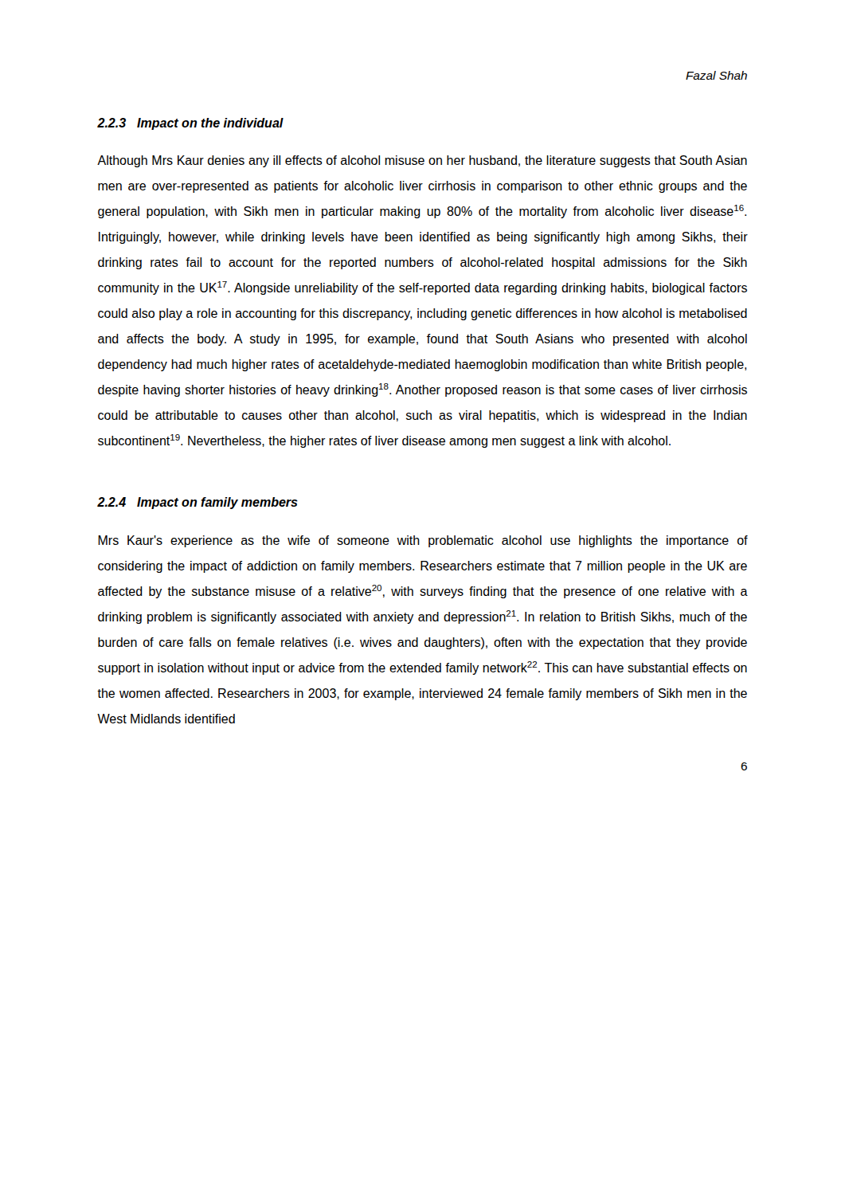Fazal Shah
2.2.3 Impact on the individual
Although Mrs Kaur denies any ill effects of alcohol misuse on her husband, the literature suggests that South Asian men are over-represented as patients for alcoholic liver cirrhosis in comparison to other ethnic groups and the general population, with Sikh men in particular making up 80% of the mortality from alcoholic liver disease16. Intriguingly, however, while drinking levels have been identified as being significantly high among Sikhs, their drinking rates fail to account for the reported numbers of alcohol-related hospital admissions for the Sikh community in the UK17. Alongside unreliability of the self-reported data regarding drinking habits, biological factors could also play a role in accounting for this discrepancy, including genetic differences in how alcohol is metabolised and affects the body. A study in 1995, for example, found that South Asians who presented with alcohol dependency had much higher rates of acetaldehyde-mediated haemoglobin modification than white British people, despite having shorter histories of heavy drinking18. Another proposed reason is that some cases of liver cirrhosis could be attributable to causes other than alcohol, such as viral hepatitis, which is widespread in the Indian subcontinent19. Nevertheless, the higher rates of liver disease among men suggest a link with alcohol.
2.2.4 Impact on family members
Mrs Kaur's experience as the wife of someone with problematic alcohol use highlights the importance of considering the impact of addiction on family members. Researchers estimate that 7 million people in the UK are affected by the substance misuse of a relative20, with surveys finding that the presence of one relative with a drinking problem is significantly associated with anxiety and depression21. In relation to British Sikhs, much of the burden of care falls on female relatives (i.e. wives and daughters), often with the expectation that they provide support in isolation without input or advice from the extended family network22. This can have substantial effects on the women affected. Researchers in 2003, for example, interviewed 24 female family members of Sikh men in the West Midlands identified
6